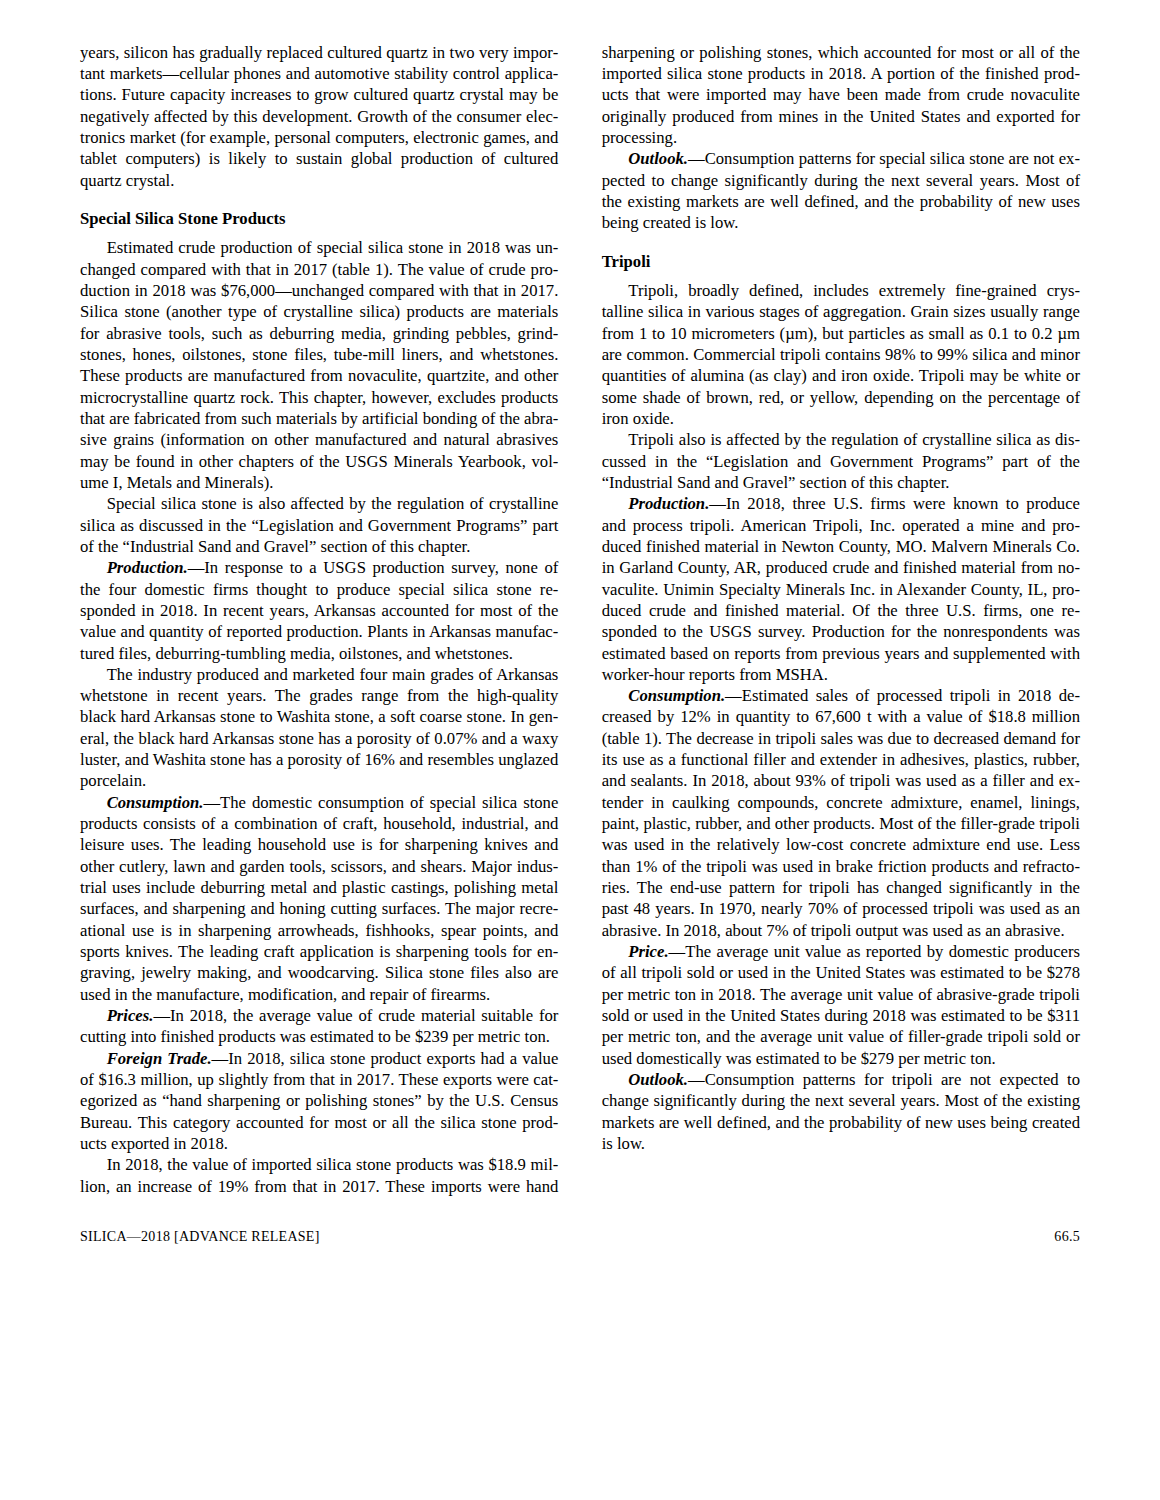years, silicon has gradually replaced cultured quartz in two very important markets—cellular phones and automotive stability control applications. Future capacity increases to grow cultured quartz crystal may be negatively affected by this development. Growth of the consumer electronics market (for example, personal computers, electronic games, and tablet computers) is likely to sustain global production of cultured quartz crystal.
Special Silica Stone Products
Estimated crude production of special silica stone in 2018 was unchanged compared with that in 2017 (table 1). The value of crude production in 2018 was $76,000—unchanged compared with that in 2017. Silica stone (another type of crystalline silica) products are materials for abrasive tools, such as deburring media, grinding pebbles, grindstones, hones, oilstones, stone files, tube-mill liners, and whetstones. These products are manufactured from novaculite, quartzite, and other microcrystalline quartz rock. This chapter, however, excludes products that are fabricated from such materials by artificial bonding of the abrasive grains (information on other manufactured and natural abrasives may be found in other chapters of the USGS Minerals Yearbook, volume I, Metals and Minerals).
Special silica stone is also affected by the regulation of crystalline silica as discussed in the “Legislation and Government Programs” part of the “Industrial Sand and Gravel” section of this chapter.
Production.—In response to a USGS production survey, none of the four domestic firms thought to produce special silica stone responded in 2018. In recent years, Arkansas accounted for most of the value and quantity of reported production. Plants in Arkansas manufactured files, deburring-tumbling media, oilstones, and whetstones.
The industry produced and marketed four main grades of Arkansas whetstone in recent years. The grades range from the high-quality black hard Arkansas stone to Washita stone, a soft coarse stone. In general, the black hard Arkansas stone has a porosity of 0.07% and a waxy luster, and Washita stone has a porosity of 16% and resembles unglazed porcelain.
Consumption.—The domestic consumption of special silica stone products consists of a combination of craft, household, industrial, and leisure uses. The leading household use is for sharpening knives and other cutlery, lawn and garden tools, scissors, and shears. Major industrial uses include deburring metal and plastic castings, polishing metal surfaces, and sharpening and honing cutting surfaces. The major recreational use is in sharpening arrowheads, fishhooks, spear points, and sports knives. The leading craft application is sharpening tools for engraving, jewelry making, and woodcarving. Silica stone files also are used in the manufacture, modification, and repair of firearms.
Prices.—In 2018, the average value of crude material suitable for cutting into finished products was estimated to be $239 per metric ton.
Foreign Trade.—In 2018, silica stone product exports had a value of $16.3 million, up slightly from that in 2017. These exports were categorized as “hand sharpening or polishing stones” by the U.S. Census Bureau. This category accounted for most or all the silica stone products exported in 2018.
In 2018, the value of imported silica stone products was $18.9 million, an increase of 19% from that in 2017. These imports were hand sharpening or polishing stones, which accounted for most or all of the imported silica stone products in 2018. A portion of the finished products that were imported may have been made from crude novaculite originally produced from mines in the United States and exported for processing.
Outlook.—Consumption patterns for special silica stone are not expected to change significantly during the next several years. Most of the existing markets are well defined, and the probability of new uses being created is low.
Tripoli
Tripoli, broadly defined, includes extremely fine-grained crystalline silica in various stages of aggregation. Grain sizes usually range from 1 to 10 micrometers (µm), but particles as small as 0.1 to 0.2 µm are common. Commercial tripoli contains 98% to 99% silica and minor quantities of alumina (as clay) and iron oxide. Tripoli may be white or some shade of brown, red, or yellow, depending on the percentage of iron oxide.
Tripoli also is affected by the regulation of crystalline silica as discussed in the “Legislation and Government Programs” part of the “Industrial Sand and Gravel” section of this chapter.
Production.—In 2018, three U.S. firms were known to produce and process tripoli. American Tripoli, Inc. operated a mine and produced finished material in Newton County, MO. Malvern Minerals Co. in Garland County, AR, produced crude and finished material from novaculite. Unimin Specialty Minerals Inc. in Alexander County, IL, produced crude and finished material. Of the three U.S. firms, one responded to the USGS survey. Production for the nonrespondents was estimated based on reports from previous years and supplemented with worker-hour reports from MSHA.
Consumption.—Estimated sales of processed tripoli in 2018 decreased by 12% in quantity to 67,600 t with a value of $18.8 million (table 1). The decrease in tripoli sales was due to decreased demand for its use as a functional filler and extender in adhesives, plastics, rubber, and sealants. In 2018, about 93% of tripoli was used as a filler and extender in caulking compounds, concrete admixture, enamel, linings, paint, plastic, rubber, and other products. Most of the filler-grade tripoli was used in the relatively low-cost concrete admixture end use. Less than 1% of the tripoli was used in brake friction products and refractories. The end-use pattern for tripoli has changed significantly in the past 48 years. In 1970, nearly 70% of processed tripoli was used as an abrasive. In 2018, about 7% of tripoli output was used as an abrasive.
Price.—The average unit value as reported by domestic producers of all tripoli sold or used in the United States was estimated to be $278 per metric ton in 2018. The average unit value of abrasive-grade tripoli sold or used in the United States during 2018 was estimated to be $311 per metric ton, and the average unit value of filler-grade tripoli sold or used domestically was estimated to be $279 per metric ton.
Outlook.—Consumption patterns for tripoli are not expected to change significantly during the next several years. Most of the existing markets are well defined, and the probability of new uses being created is low.
Silica—2018 [Advance Release] 66.5